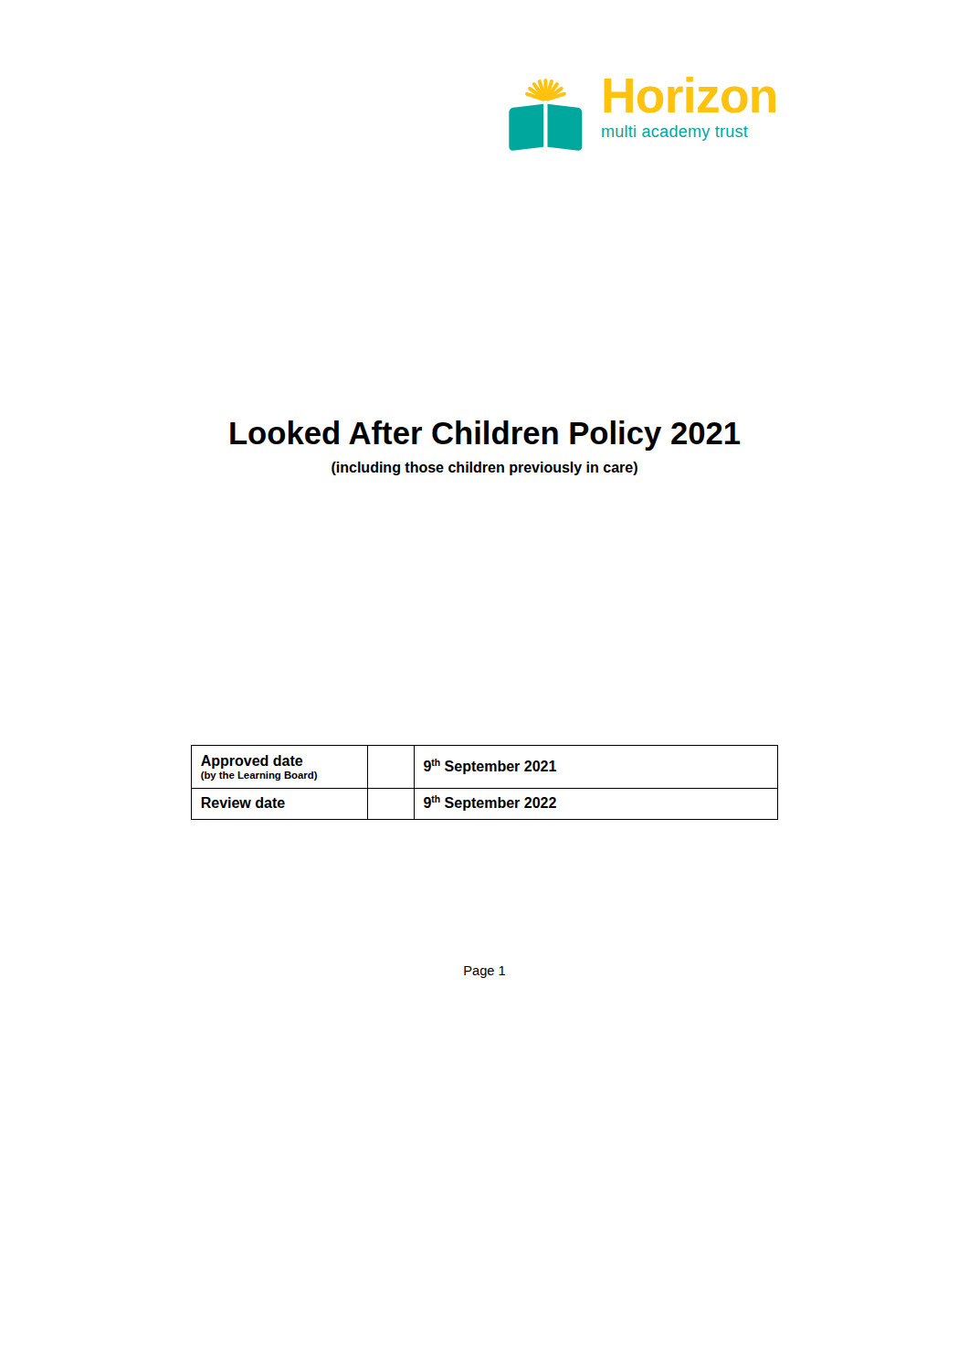Horizon multi academy trust
Looked After Children Policy 2021
(including those children previously in care)
| Approved date (by the Learning Board) | | 9 th September 2021 |
| Review date | | 9 th September 2022 |
Page 1